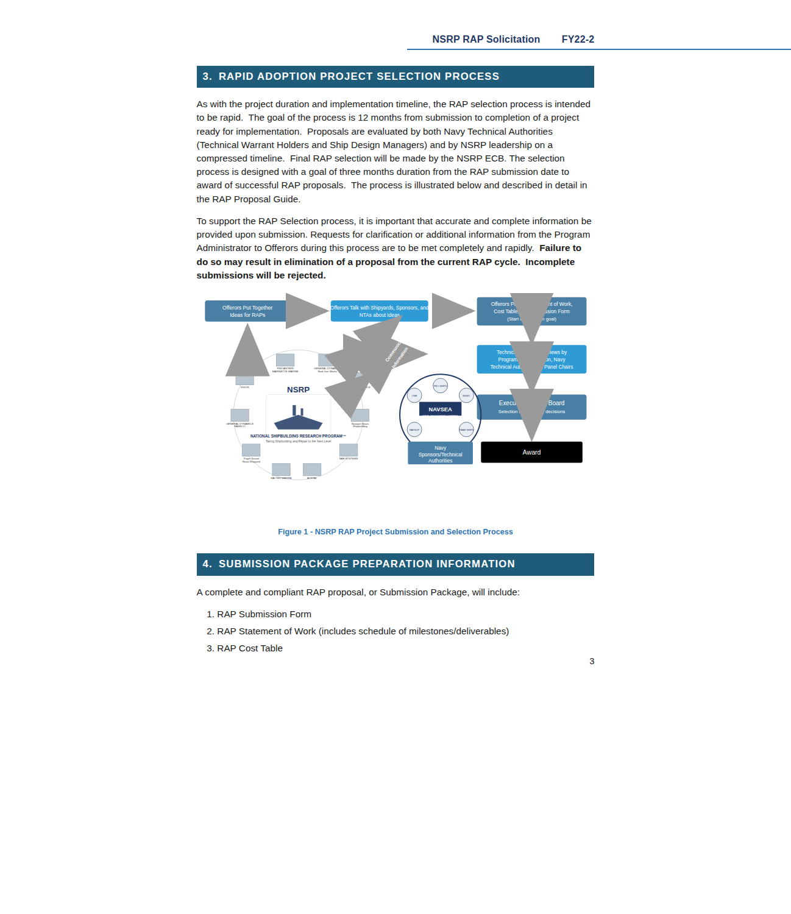NSRP RAP Solicitation FY22-2
3. Rapid Adoption Project Selection Process
As with the project duration and implementation timeline, the RAP selection process is intended to be rapid. The goal of the process is 12 months from submission to completion of a project ready for implementation. Proposals are evaluated by both Navy Technical Authorities (Technical Warrant Holders and Ship Design Managers) and by NSRP leadership on a compressed timeline. Final RAP selection will be made by the NSRP ECB. The selection process is designed with a goal of three months duration from the RAP submission date to award of successful RAP proposals. The process is illustrated below and described in detail in the RAP Proposal Guide.
To support the RAP Selection process, it is important that accurate and complete information be provided upon submission. Requests for clarification or additional information from the Program Administrator to Offerors during this process are to be met completely and rapidly. Failure to do so may result in elimination of a proposal from the current RAP cycle. Incomplete submissions will be rejected.
Offerors Put Together Ideas for RAPs Offerors Talk with Shipyards, Sponsors, and NTAs about Ideas Offerors Provide Statement of Work, Cost Table, and Submission Form (Start of 12 month goal) Technical/Financial Reviews by Program Administration, Navy Technical Authorities, & Panel Chairs Executive Control Board Selection and standby decisions Award NATIONAL SHIPBUILDING RESEARCH PROGRAM™ Taking Shipbuilding and Repair to the Next Level NSRP FINCANTIERI MARINETTE MARINE GENERAL DYNAMICS Bath Iron Works GENERAL DYNAMICS Electric Boat Newport News Shipbuilding BAE SYSTEMS AUSTAL HALTER MARINE Puget Sound Naval Shipyard GENERAL DYNAMICS NASSCO VIGOR Communication and Information NAVSEA NAVAL SEA SYSTEMS COMMAND PEO SHIPS NSWC TEAM SHIPS NAVSUP ONR Navy Sponsors/Technical Authorities
Figure 1 - NSRP RAP Project Submission and Selection Process
4. Submission Package Preparation Information
A complete and compliant RAP proposal, or Submission Package, will include:
RAP Submission Form
RAP Statement of Work (includes schedule of milestones/deliverables)
RAP Cost Table
3